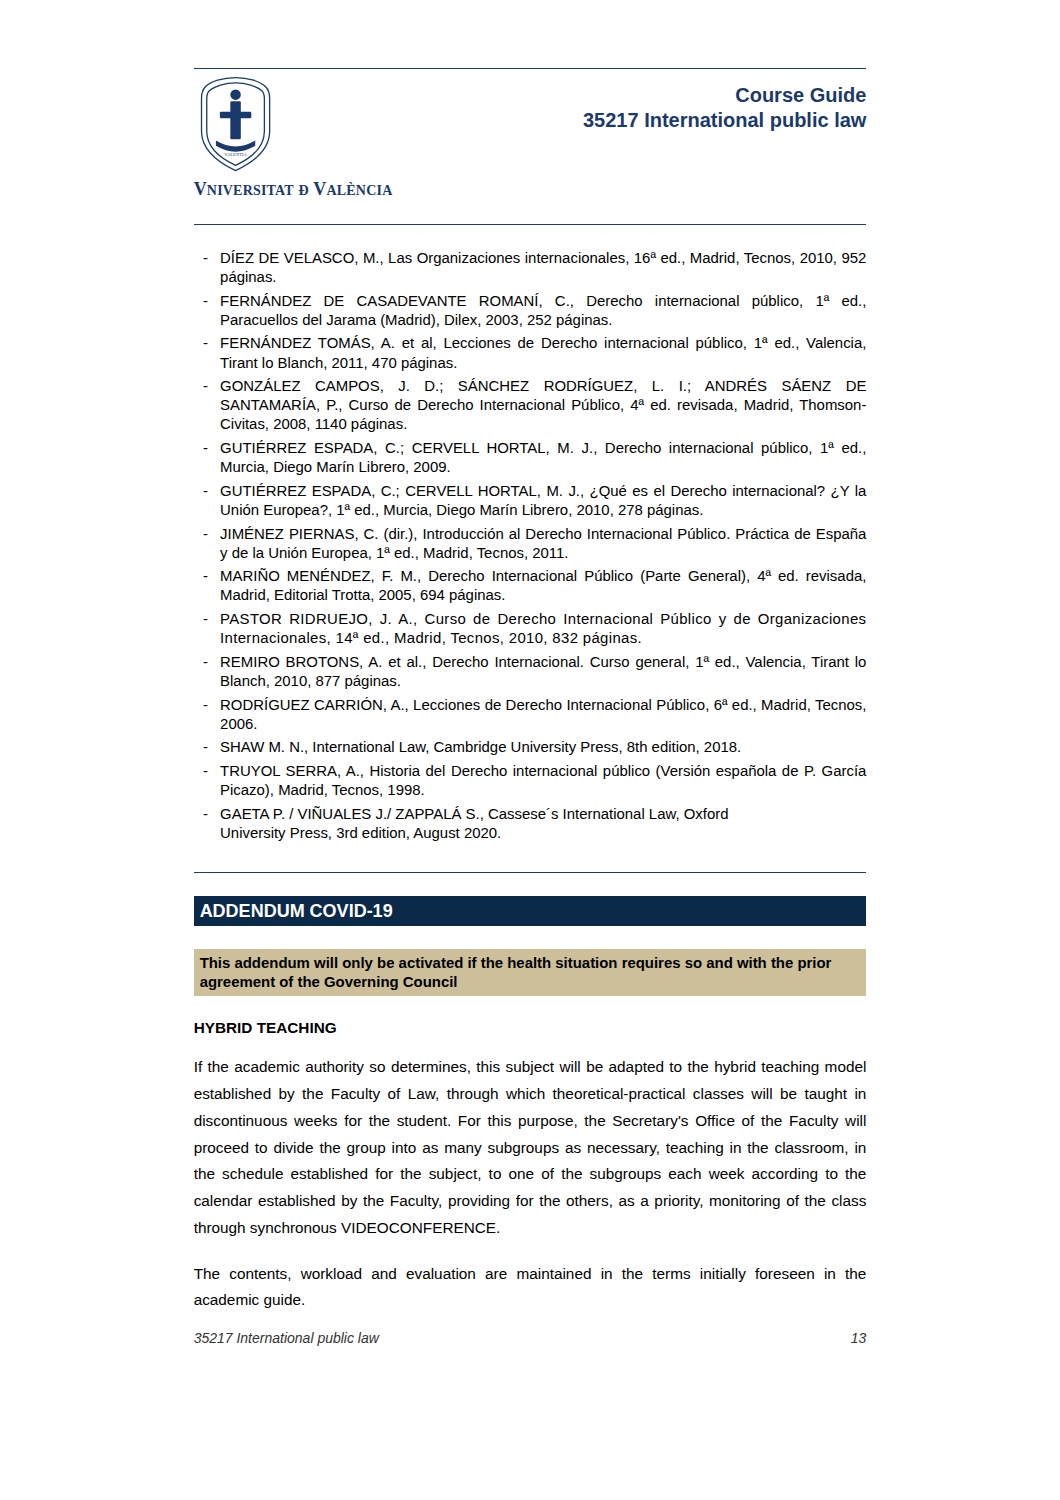VALENTIA
VNIVERSITAT Ð VALÈNCIA
Course Guide
35217 International public law
DÍEZ DE VELASCO, M., Las Organizaciones internacionales, 16ª ed., Madrid, Tecnos, 2010, 952 páginas.
FERNÁNDEZ DE CASADEVANTE ROMANÍ, C., Derecho internacional público, 1ª ed., Paracuellos del Jarama (Madrid), Dilex, 2003, 252 páginas.
FERNÁNDEZ TOMÁS, A. et al, Lecciones de Derecho internacional público, 1ª ed., Valencia, Tirant lo Blanch, 2011, 470 páginas.
GONZÁLEZ CAMPOS, J. D.; SÁNCHEZ RODRÍGUEZ, L. I.; ANDRÉS SÁENZ DE SANTAMARÍA, P., Curso de Derecho Internacional Público, 4ª ed. revisada, Madrid, Thomson-Civitas, 2008, 1140 páginas.
GUTIÉRREZ ESPADA, C.; CERVELL HORTAL, M. J., Derecho internacional público, 1ª ed., Murcia, Diego Marín Librero, 2009.
GUTIÉRREZ ESPADA, C.; CERVELL HORTAL, M. J., ¿Qué es el Derecho internacional? ¿Y la Unión Europea?, 1ª ed., Murcia, Diego Marín Librero, 2010, 278 páginas.
JIMÉNEZ PIERNAS, C. (dir.), Introducción al Derecho Internacional Público. Práctica de España y de la Unión Europea, 1ª ed., Madrid, Tecnos, 2011.
MARIÑO MENÉNDEZ, F. M., Derecho Internacional Público (Parte General), 4ª ed. revisada, Madrid, Editorial Trotta, 2005, 694 páginas.
PASTOR RIDRUEJO, J. A., Curso de Derecho Internacional Público y de Organizaciones Internacionales, 14ª ed., Madrid, Tecnos, 2010, 832 páginas.
REMIRO BROTONS, A. et al., Derecho Internacional. Curso general, 1ª ed., Valencia, Tirant lo Blanch, 2010, 877 páginas.
RODRÍGUEZ CARRIÓN, A., Lecciones de Derecho Internacional Público, 6ª ed., Madrid, Tecnos, 2006.
SHAW M. N., International Law, Cambridge University Press, 8th edition, 2018.
TRUYOL SERRA, A., Historia del Derecho internacional público (Versión española de P. García Picazo), Madrid, Tecnos, 1998.
GAETA P. / VIÑUALES J./ ZAPPALÁ S., Cassese´s International Law, Oxford
University Press, 3rd edition, August 2020.
ADDENDUM COVID-19
This addendum will only be activated if the health situation requires so and with the prior agreement of the Governing Council
HYBRID TEACHING
If the academic authority so determines, this subject will be adapted to the hybrid teaching model established by the Faculty of Law, through which theoretical-practical classes will be taught in discontinuous weeks for the student. For this purpose, the Secretary's Office of the Faculty will proceed to divide the group into as many subgroups as necessary, teaching in the classroom, in the schedule established for the subject, to one of the subgroups each week according to the calendar established by the Faculty, providing for the others, as a priority, monitoring of the class through synchronous VIDEOCONFERENCE.
The contents, workload and evaluation are maintained in the terms initially foreseen in the academic guide.
35217 International public law
13